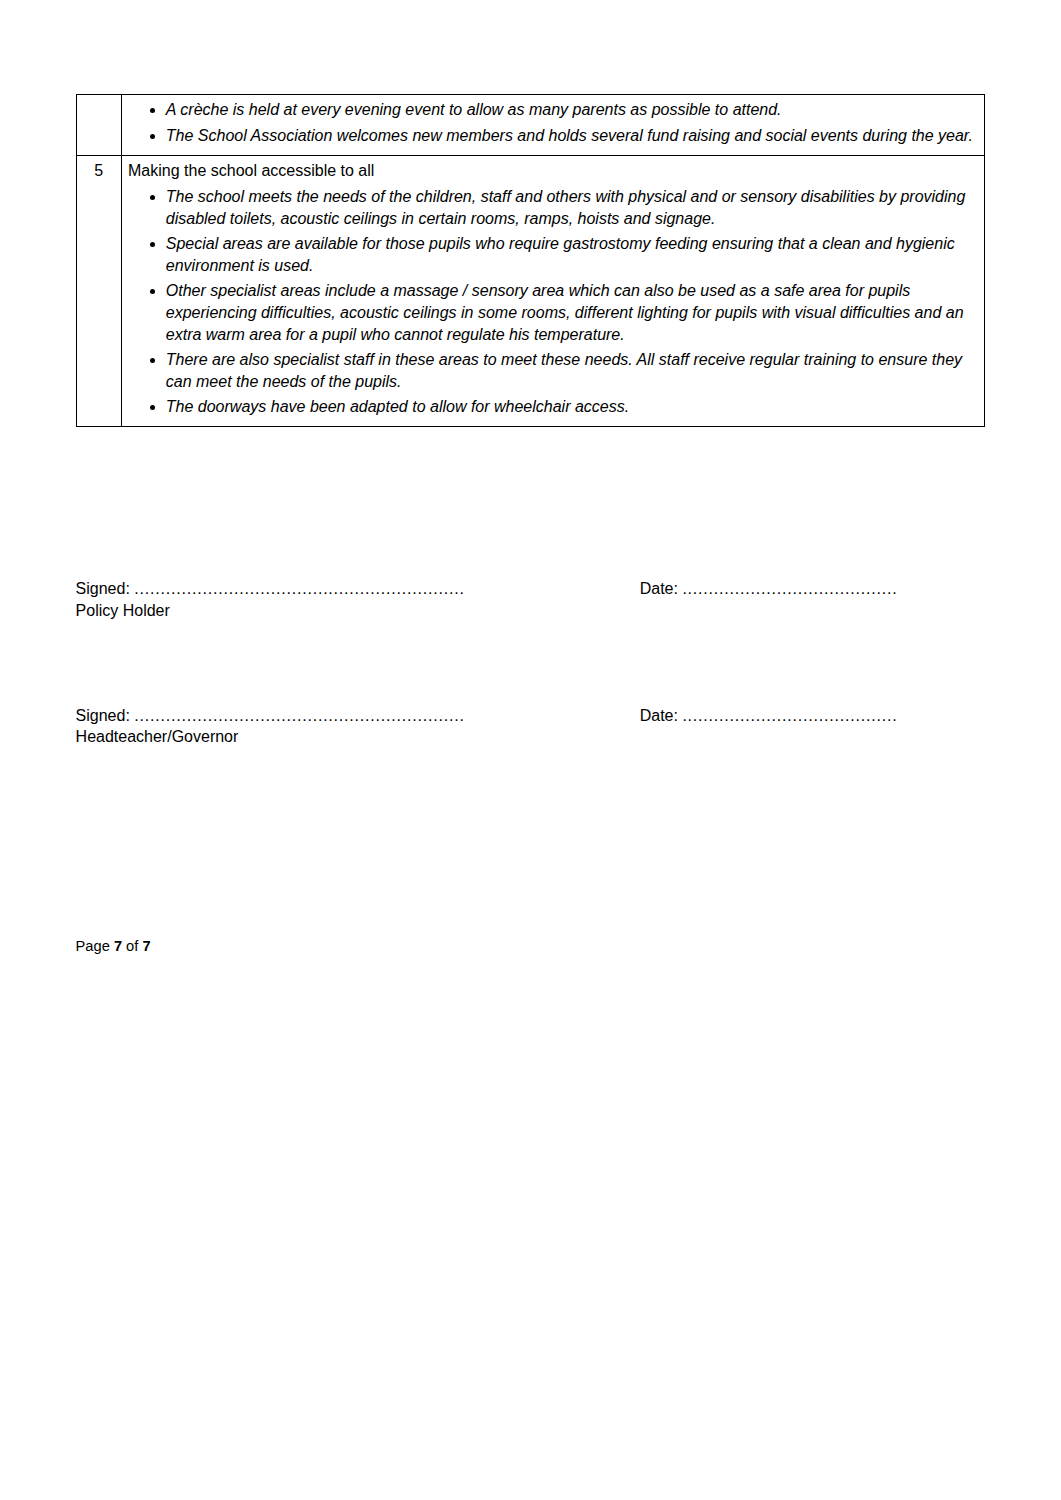| | A crèche is held at every evening event to allow as many parents as possible to attend. The School Association welcomes new members and holds several fund raising and social events during the year. |
| 5 | Making the school accessible to all The school meets the needs of the children, staff and others with physical and or sensory disabilities by providing disabled toilets, acoustic ceilings in certain rooms, ramps, hoists and signage. Special areas are available for those pupils who require gastrostomy feeding ensuring that a clean and hygienic environment is used. Other specialist areas include a massage / sensory area which can also be used as a safe area for pupils experiencing difficulties, acoustic ceilings in some rooms, different lighting for pupils with visual difficulties and an extra warm area for a pupil who cannot regulate his temperature. There are also specialist staff in these areas to meet these needs. All staff receive regular training to ensure they can meet the needs of the pupils. The doorways have been adapted to allow for wheelchair access. |
Signed: ...............................................................
Date: .........................................
Policy Holder
Signed: ...............................................................
Date: .........................................
Headteacher/Governor
Page 7 of 7